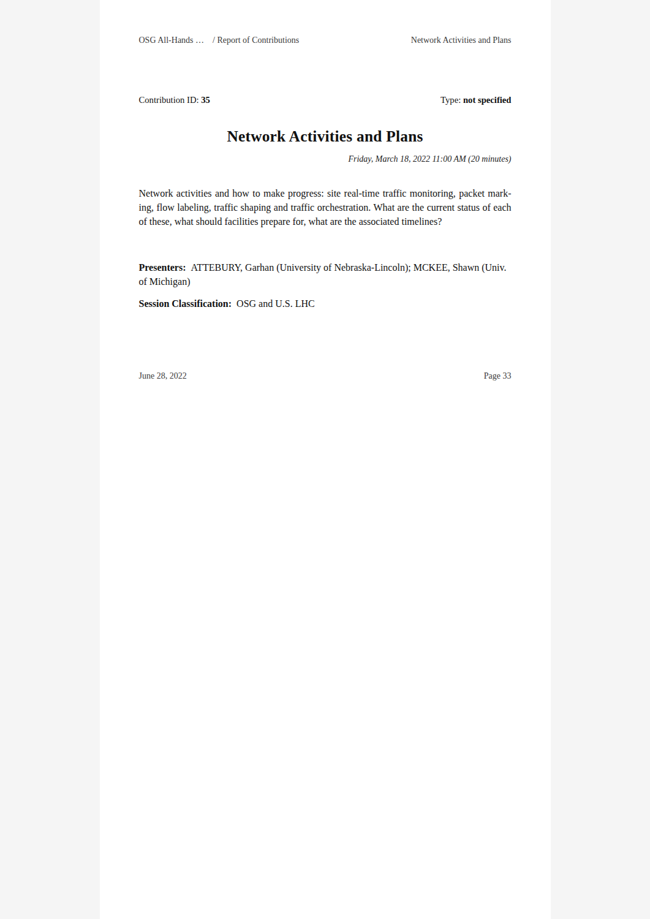OSG All-Hands … / Report of Contributions Network Activities and Plans
Contribution ID: 35 Type: not specified
Network Activities and Plans
Friday, March 18, 2022 11:00 AM (20 minutes)
Network activities and how to make progress: site real-time traffic monitoring, packet marking, flow labeling, traffic shaping and traffic orchestration. What are the current status of each of these, what should facilities prepare for, what are the associated timelines?
Presenters: ATTEBURY, Garhan (University of Nebraska-Lincoln); MCKEE, Shawn (Univ. of Michigan)
Session Classification: OSG and U.S. LHC
June 28, 2022 Page 33